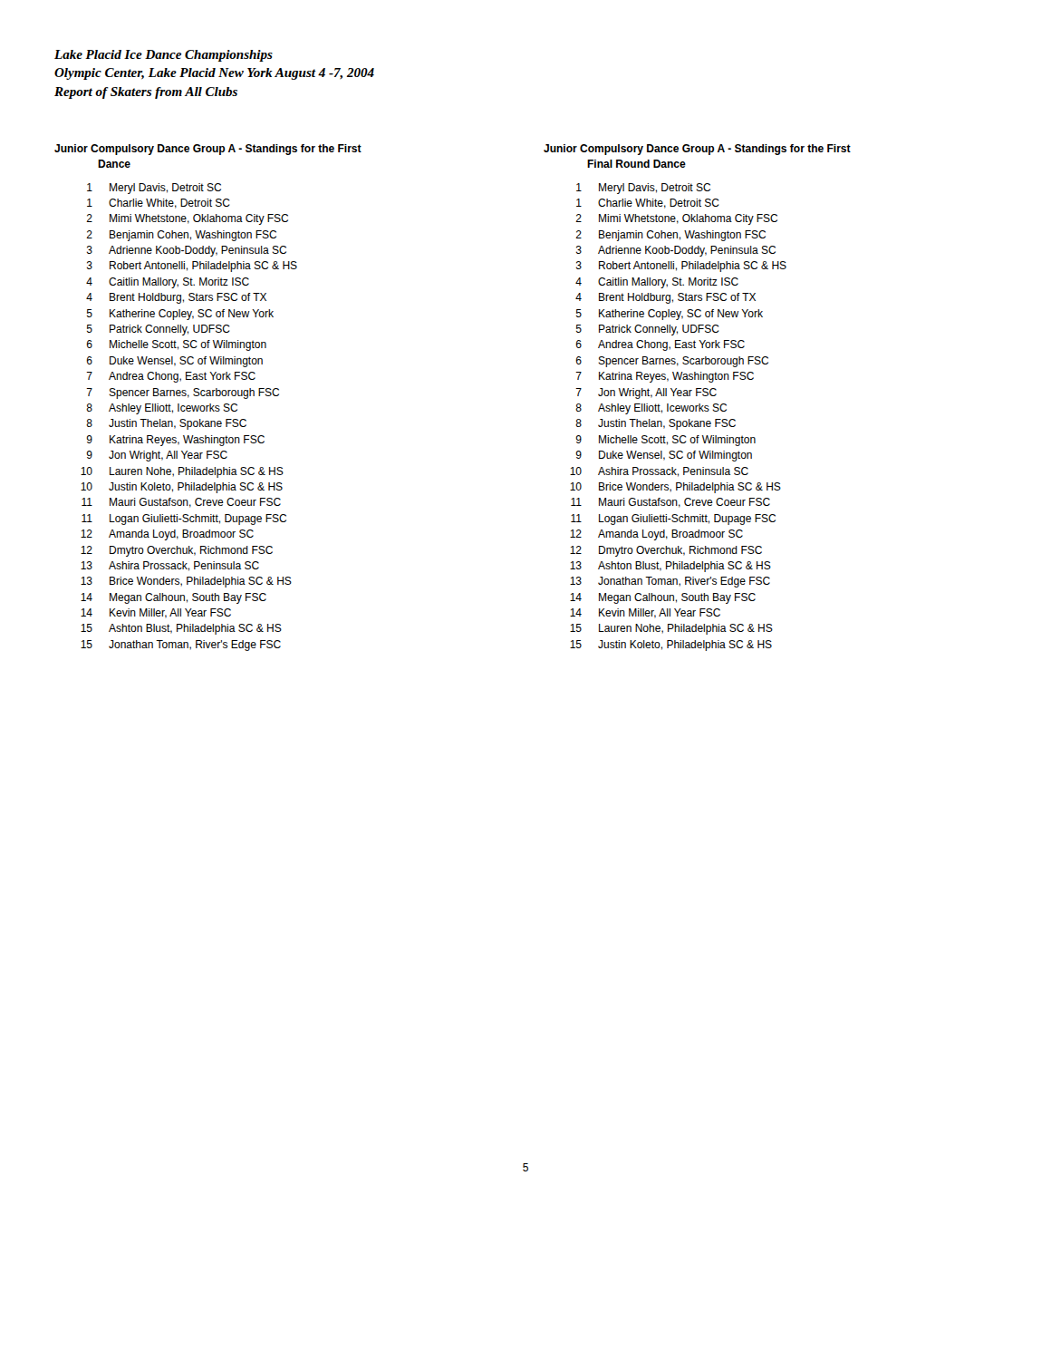Lake Placid Ice Dance Championships
Olympic Center, Lake Placid New York August 4 -7, 2004
Report of Skaters from All Clubs
Junior Compulsory Dance Group A - Standings for the First Dance
| 1 | Meryl Davis, Detroit SC |
| 1 | Charlie White, Detroit SC |
| 2 | Mimi Whetstone, Oklahoma City FSC |
| 2 | Benjamin Cohen, Washington FSC |
| 3 | Adrienne Koob-Doddy, Peninsula SC |
| 3 | Robert Antonelli, Philadelphia SC & HS |
| 4 | Caitlin Mallory, St. Moritz ISC |
| 4 | Brent Holdburg, Stars FSC of TX |
| 5 | Katherine Copley, SC of New York |
| 5 | Patrick Connelly, UDFSC |
| 6 | Michelle Scott, SC of Wilmington |
| 6 | Duke Wensel, SC of Wilmington |
| 7 | Andrea Chong, East York FSC |
| 7 | Spencer Barnes, Scarborough FSC |
| 8 | Ashley Elliott, Iceworks SC |
| 8 | Justin Thelan, Spokane FSC |
| 9 | Katrina Reyes, Washington FSC |
| 9 | Jon Wright, All Year FSC |
| 10 | Lauren Nohe, Philadelphia SC & HS |
| 10 | Justin Koleto, Philadelphia SC & HS |
| 11 | Mauri Gustafson, Creve Coeur FSC |
| 11 | Logan Giulietti-Schmitt, Dupage FSC |
| 12 | Amanda Loyd, Broadmoor SC |
| 12 | Dmytro Overchuk, Richmond FSC |
| 13 | Ashira Prossack, Peninsula SC |
| 13 | Brice Wonders, Philadelphia SC & HS |
| 14 | Megan Calhoun, South Bay FSC |
| 14 | Kevin Miller, All Year FSC |
| 15 | Ashton Blust, Philadelphia SC & HS |
| 15 | Jonathan Toman, River's Edge FSC |
Junior Compulsory Dance Group A - Standings for the First Final Round Dance
| 1 | Meryl Davis, Detroit SC |
| 1 | Charlie White, Detroit SC |
| 2 | Mimi Whetstone, Oklahoma City FSC |
| 2 | Benjamin Cohen, Washington FSC |
| 3 | Adrienne Koob-Doddy, Peninsula SC |
| 3 | Robert Antonelli, Philadelphia SC & HS |
| 4 | Caitlin Mallory, St. Moritz ISC |
| 4 | Brent Holdburg, Stars FSC of TX |
| 5 | Katherine Copley, SC of New York |
| 5 | Patrick Connelly, UDFSC |
| 6 | Andrea Chong, East York FSC |
| 6 | Spencer Barnes, Scarborough FSC |
| 7 | Katrina Reyes, Washington FSC |
| 7 | Jon Wright, All Year FSC |
| 8 | Ashley Elliott, Iceworks SC |
| 8 | Justin Thelan, Spokane FSC |
| 9 | Michelle Scott, SC of Wilmington |
| 9 | Duke Wensel, SC of Wilmington |
| 10 | Ashira Prossack, Peninsula SC |
| 10 | Brice Wonders, Philadelphia SC & HS |
| 11 | Mauri Gustafson, Creve Coeur FSC |
| 11 | Logan Giulietti-Schmitt, Dupage FSC |
| 12 | Amanda Loyd, Broadmoor SC |
| 12 | Dmytro Overchuk, Richmond FSC |
| 13 | Ashton Blust, Philadelphia SC & HS |
| 13 | Jonathan Toman, River's Edge FSC |
| 14 | Megan Calhoun, South Bay FSC |
| 14 | Kevin Miller, All Year FSC |
| 15 | Lauren Nohe, Philadelphia SC & HS |
| 15 | Justin Koleto, Philadelphia SC & HS |
5